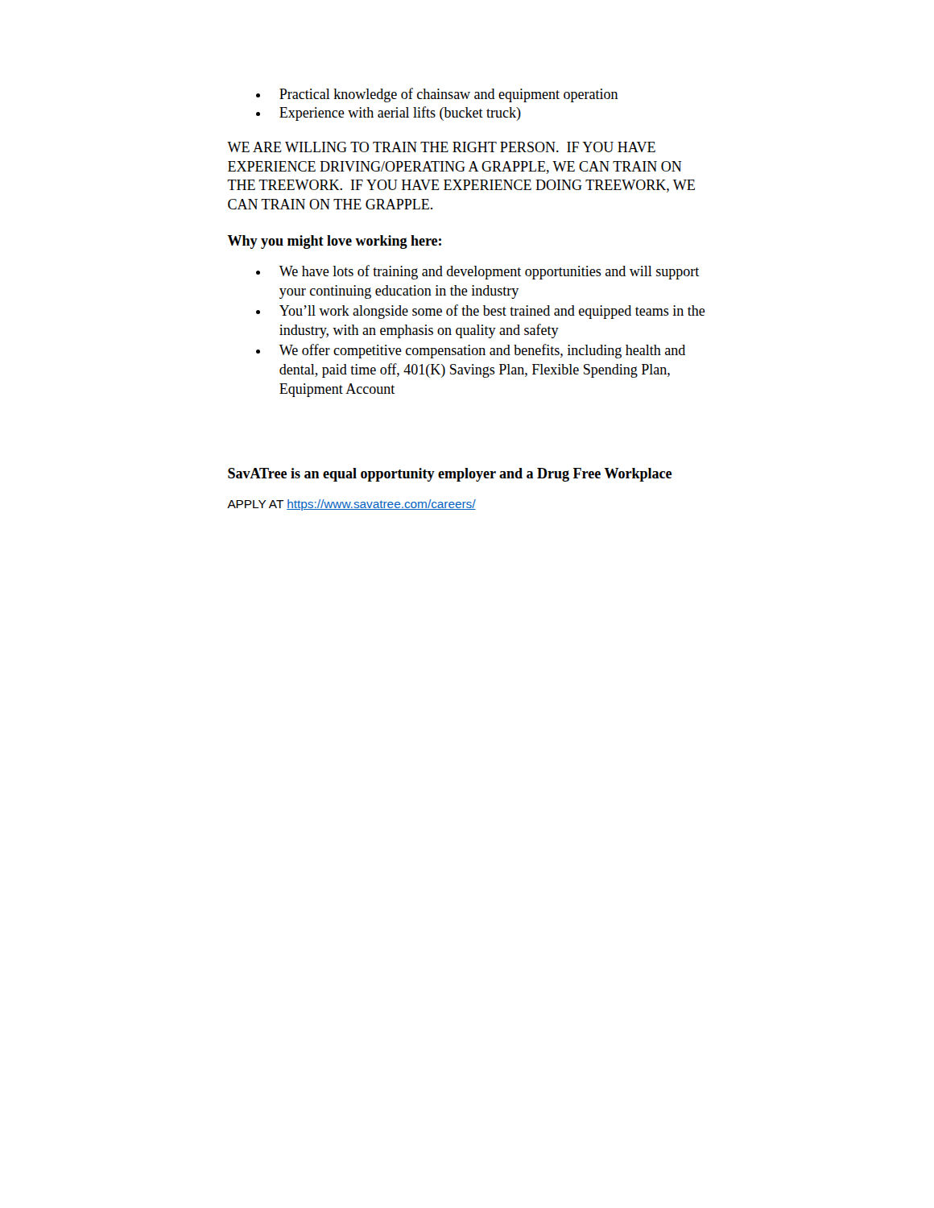Practical knowledge of chainsaw and equipment operation
Experience with aerial lifts (bucket truck)
WE ARE WILLING TO TRAIN THE RIGHT PERSON. IF YOU HAVE EXPERIENCE DRIVING/OPERATING A GRAPPLE, WE CAN TRAIN ON THE TREEWORK. IF YOU HAVE EXPERIENCE DOING TREEWORK, WE CAN TRAIN ON THE GRAPPLE.
Why you might love working here:
We have lots of training and development opportunities and will support your continuing education in the industry
You’ll work alongside some of the best trained and equipped teams in the industry, with an emphasis on quality and safety
We offer competitive compensation and benefits, including health and dental, paid time off, 401(K) Savings Plan, Flexible Spending Plan, Equipment Account
SavATree is an equal opportunity employer and a Drug Free Workplace
APPLY AT https://www.savatree.com/careers/